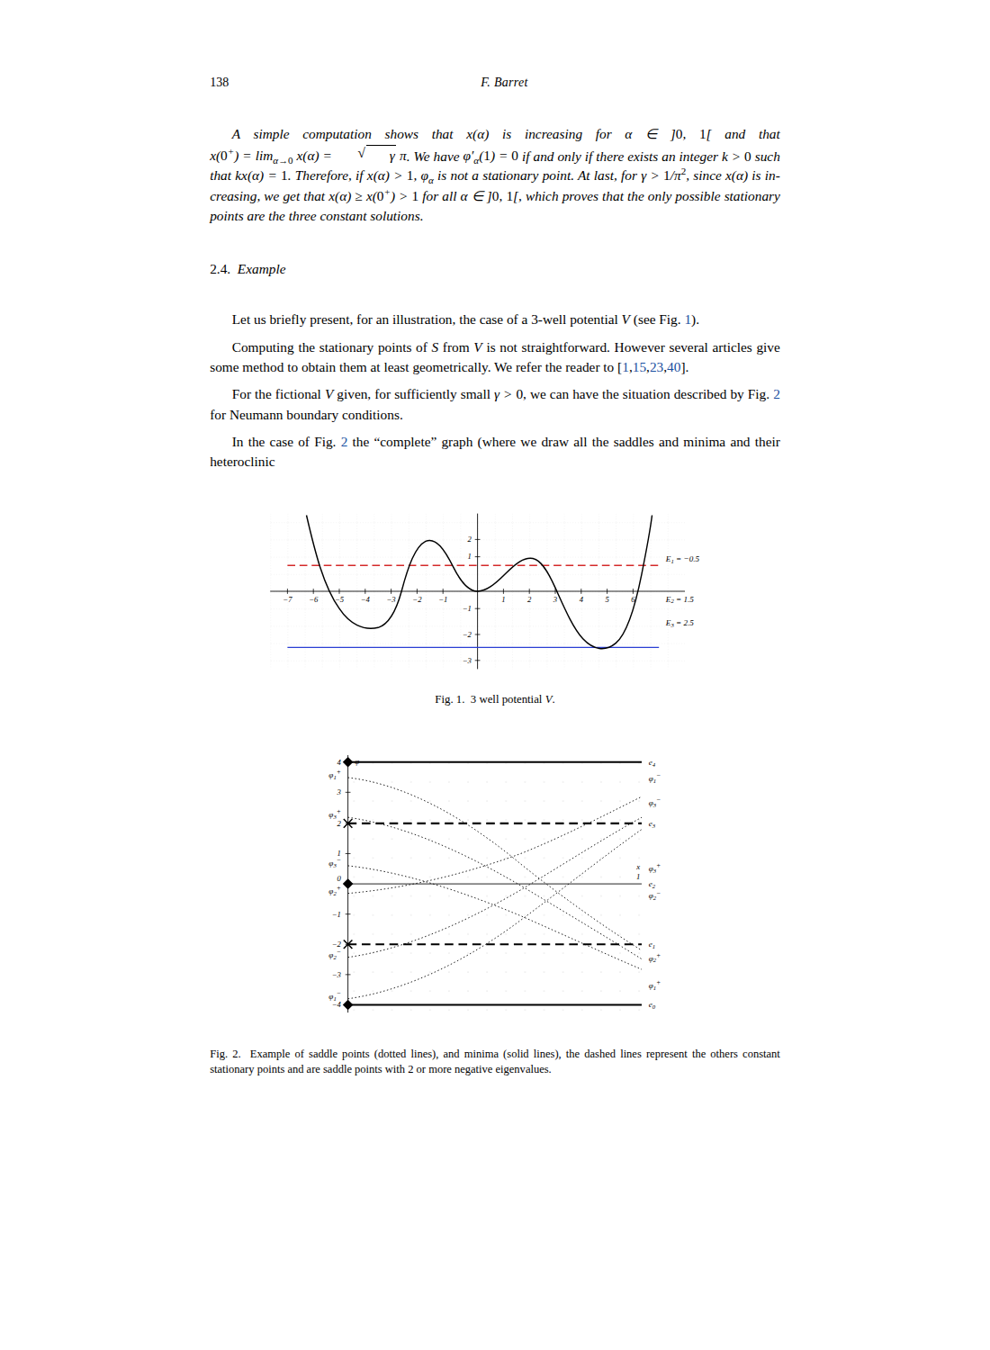138 F. Barret
A simple computation shows that x(α) is increasing for α ∈ ]0, 1[ and that x(0+) = limα→0 x(α) = γ π. We have φ′α(1) = 0 if and only if there exists an integer k > 0 such that kx(α) = 1. Therefore, if x(α) > 1, φα is not a stationary point. At last, for γ > 1/π2, since x(α) is increasing, we get that x(α) ≥ x(0+) > 1 for all α ∈ ]0, 1[, which proves that the only possible stationary points are the three constant solutions.
2.4. Example
Let us briefly present, for an illustration, the case of a 3-well potential V (see Fig. 1).
Computing the stationary points of S from V is not straightforward. However several articles give some method to obtain them at least geometrically. We refer the reader to [1,15,23,40].
For the fictional V given, for sufficiently small γ > 0, we can have the situation described by Fig. 2 for Neumann boundary conditions.
In the case of Fig. 2 the “complete” graph (where we draw all the saddles and minima and their heteroclinic
−7 −6 −5 −4 −3 −2 −1 1 2 3 4 5 6 2 1 −1 −2 −3 E1 = −0.5 E2 = 1.5 E3 = 2.5
Fig. 1. 3 well potential V.
φ 4 3 2 1 0 −1 −2 −3 −4 φ1+ φ3+ φ3− φ2+ φ2− φ1− e4 φ1− φ3− e3 φ3+ e2 φ2− e1 φ2+ φ1+ e0 1 x
Fig. 2. Example of saddle points (dotted lines), and minima (solid lines), the dashed lines represent the others constant stationary points and are saddle points with 2 or more negative eigenvalues.